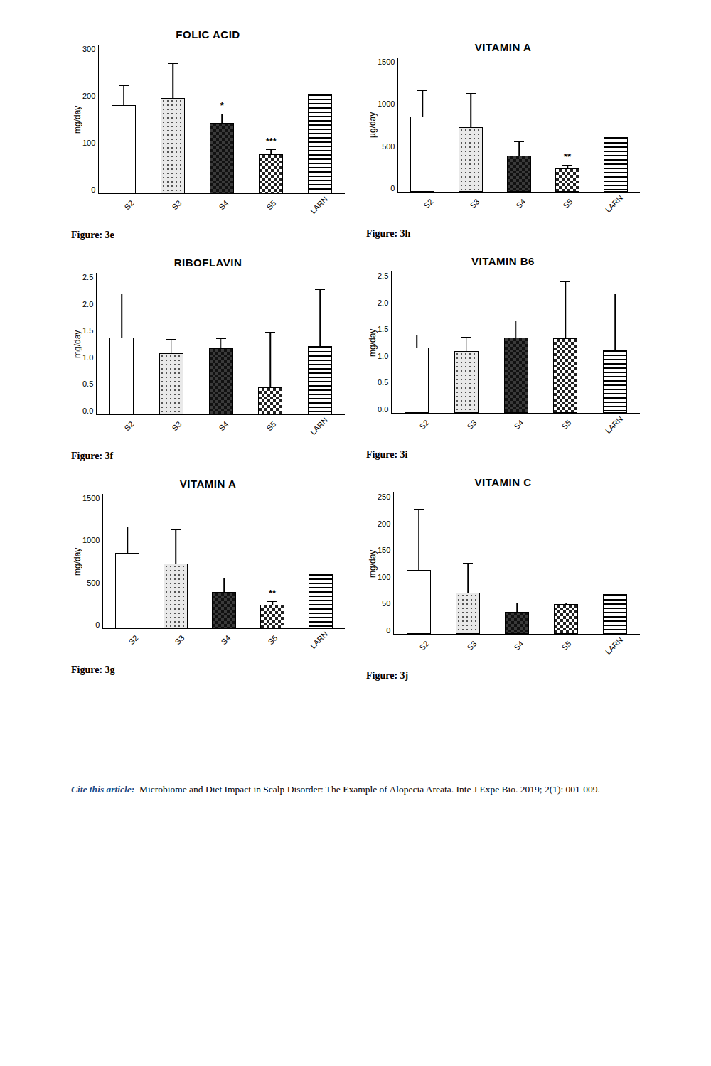FOLIC ACID
mg/day
300 200 100 0
*
***
S2
S3
S4
S5
LARN
Figure: 3e
RIBOFLAVIN
mg/day
2.5 2.0 1.5 1.0 0.5 0.0
S2
S3
S4
S5
LARN
Figure: 3f
VITAMIN A
mg/day
1500 1000 500 0
**
S2
S3
S4
S5
LARN
Figure: 3g
VITAMIN A
µg/day
1500 1000 500 0
**
S2
S3
S4
S5
LARN
Figure: 3h
VITAMIN B6
mg/day
2.5 2.0 1.5 1.0 0.5 0.0
S2
S3
S4
S5
LARN
Figure: 3i
VITAMIN C
mg/day
250 200 150 100 50 0
S2
S3
S4
S5
LARN
Figure: 3j
Cite this article: Microbiome and Diet Impact in Scalp Disorder: The Example of Alopecia Areata. Inte J Expe Bio. 2019; 2(1): 001-009.